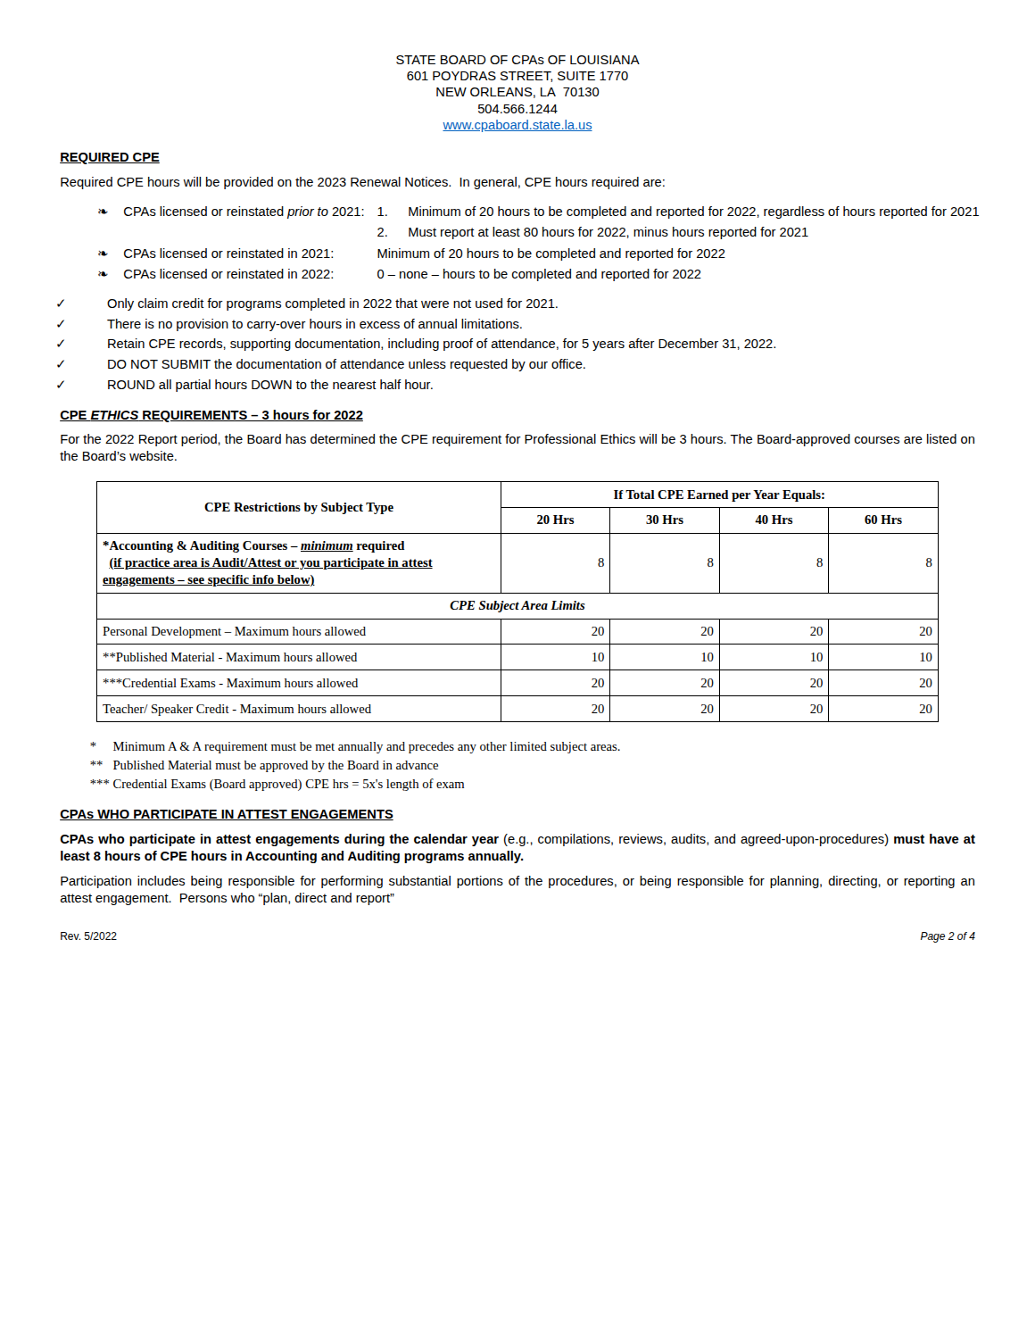STATE BOARD OF CPAs OF LOUISIANA
601 POYDRAS STREET, SUITE 1770
NEW ORLEANS, LA 70130
504.566.1244
www.cpaboard.state.la.us
REQUIRED CPE
Required CPE hours will be provided on the 2023 Renewal Notices. In general, CPE hours required are:
| ❧ | CPAs licensed or reinstated prior to 2021: | 1. | Minimum of 20 hours to be completed and reported for 2022, regardless of hours reported for 2021 |
| | | 2. | Must report at least 80 hours for 2022, minus hours reported for 2021 |
| ❧ | CPAs licensed or reinstated in 2021: | Minimum of 20 hours to be completed and reported for 2022 |
| ❧ | CPAs licensed or reinstated in 2022: | 0 – none – hours to be completed and reported for 2022 |
Only claim credit for programs completed in 2022 that were not used for 2021.
There is no provision to carry-over hours in excess of annual limitations.
Retain CPE records, supporting documentation, including proof of attendance, for 5 years after December 31, 2022.
DO NOT SUBMIT the documentation of attendance unless requested by our office.
ROUND all partial hours DOWN to the nearest half hour.
CPE ETHICS REQUIREMENTS – 3 hours for 2022
For the 2022 Report period, the Board has determined the CPE requirement for Professional Ethics will be 3 hours. The Board-approved courses are listed on the Board’s website.
| CPE Restrictions by Subject Type | If Total CPE Earned per Year Equals: |
| --- | --- |
| 20 Hrs | 30 Hrs | 40 Hrs | 60 Hrs |
| *Accounting & Auditing Courses – minimum required (if practice area is Audit/Attest or you participate in attest engagements – see specific info below) | 8 | 8 | 8 | 8 |
| CPE Subject Area Limits |
| Personal Development – Maximum hours allowed | 20 | 20 | 20 | 20 |
| **Published Material - Maximum hours allowed | 10 | 10 | 10 | 10 |
| ***Credential Exams - Maximum hours allowed | 20 | 20 | 20 | 20 |
| Teacher/ Speaker Credit - Maximum hours allowed | 20 | 20 | 20 | 20 |
* Minimum A & A requirement must be met annually and precedes any other limited subject areas.
** Published Material must be approved by the Board in advance
*** Credential Exams (Board approved) CPE hrs = 5x's length of exam
CPAs WHO PARTICIPATE IN ATTEST ENGAGEMENTS
CPAs who participate in attest engagements during the calendar year (e.g., compilations, reviews, audits, and agreed-upon-procedures) must have at least 8 hours of CPE hours in Accounting and Auditing programs annually.
Participation includes being responsible for performing substantial portions of the procedures, or being responsible for planning, directing, or reporting an attest engagement. Persons who “plan, direct and report”
Rev. 5/2022
Page 2 of 4